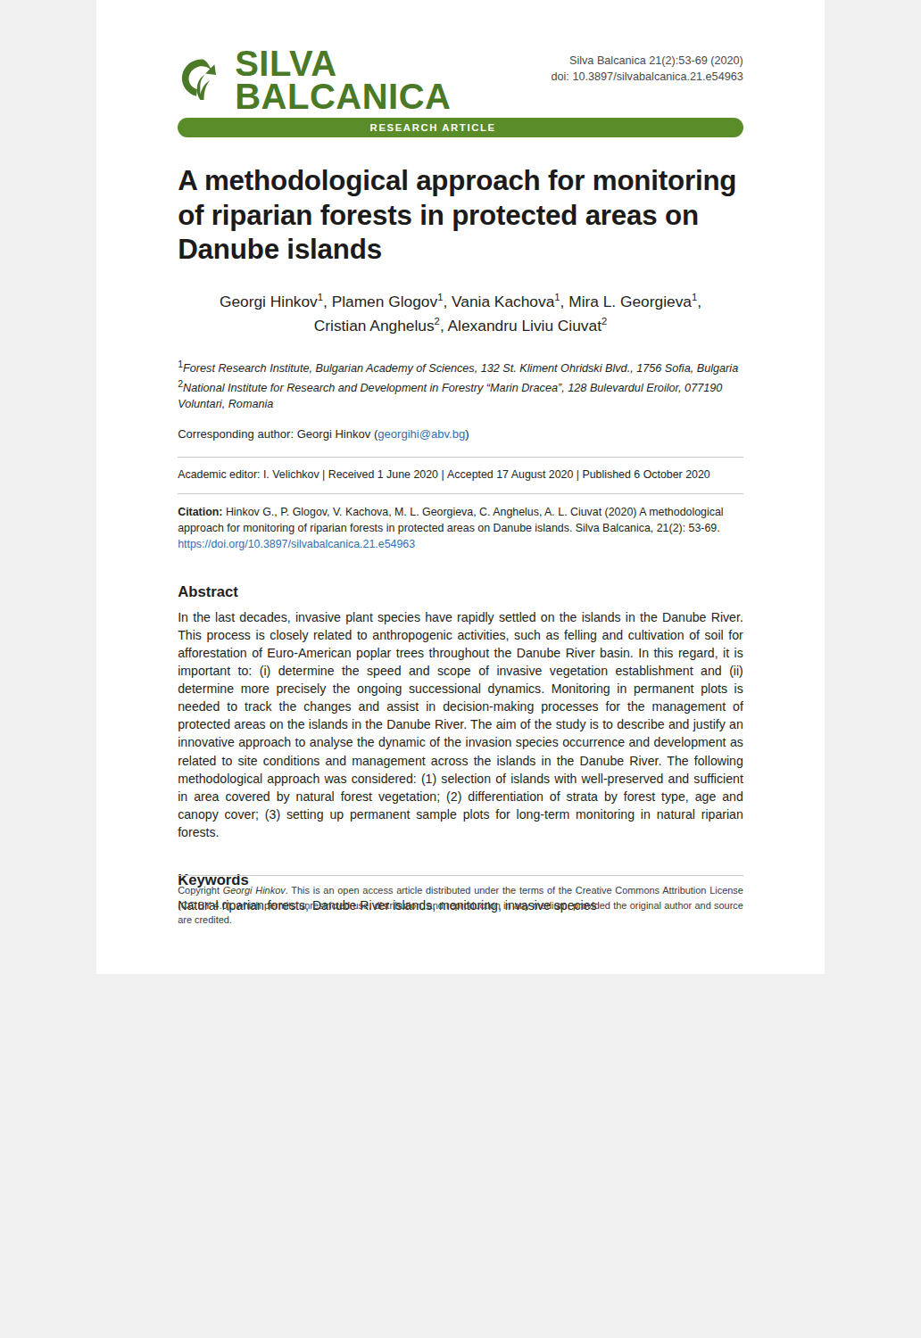SILVA BALCANICA
Silva Balcanica 21(2):53-69 (2020)
doi: 10.3897/silvabalcanica.21.e54963
Research Article
A methodological approach for monitoring of riparian forests in protected areas on Danube islands
Georgi Hinkov1, Plamen Glogov1, Vania Kachova1, Mira L. Georgieva1,
Cristian Anghelus2, Alexandru Liviu Ciuvat2
1Forest Research Institute, Bulgarian Academy of Sciences, 132 St. Kliment Ohridski Blvd., 1756 Sofia, Bulgaria
2National Institute for Research and Development in Forestry “Marin Dracea”, 128 Bulevardul Eroilor, 077190 Voluntari, Romania
Corresponding author: Georgi Hinkov (georgihi@abv.bg)
Academic editor: I. Velichkov | Received 1 June 2020 | Accepted 17 August 2020 | Published 6 October 2020
Citation: Hinkov G., P. Glogov, V. Kachova, M. L. Georgieva, C. Anghelus, A. L. Ciuvat (2020) A methodological approach for monitoring of riparian forests in protected areas on Danube islands. Silva Balcanica, 21(2): 53-69.
https://doi.org/10.3897/silvabalcanica.21.e54963
Abstract
In the last decades, invasive plant species have rapidly settled on the islands in the Danube River. This process is closely related to anthropogenic activities, such as felling and cultivation of soil for afforestation of Euro-American poplar trees throughout the Danube River basin. In this regard, it is important to: (i) determine the speed and scope of invasive vegetation establishment and (ii) determine more precisely the ongoing successional dynamics. Monitoring in permanent plots is needed to track the changes and assist in decision-making processes for the management of protected areas on the islands in the Danube River. The aim of the study is to describe and justify an innovative approach to analyse the dynamic of the invasion species occurrence and development as related to site conditions and management across the islands in the Danube River. The following methodological approach was considered: (1) selection of islands with well-preserved and sufficient in area covered by natural forest vegetation; (2) differentiation of strata by forest type, age and canopy cover; (3) setting up permanent sample plots for long-term monitoring in natural riparian forests.
Keywords
Natural riparian forests, Danube River islands, monitoring, invasive species
Copyright Georgi Hinkov. This is an open access article distributed under the terms of the Creative Commons Attribution License (CC BY 4.0), which permits unrestricted use, distribution, and reproduction in any medium, provided the original author and source are credited.